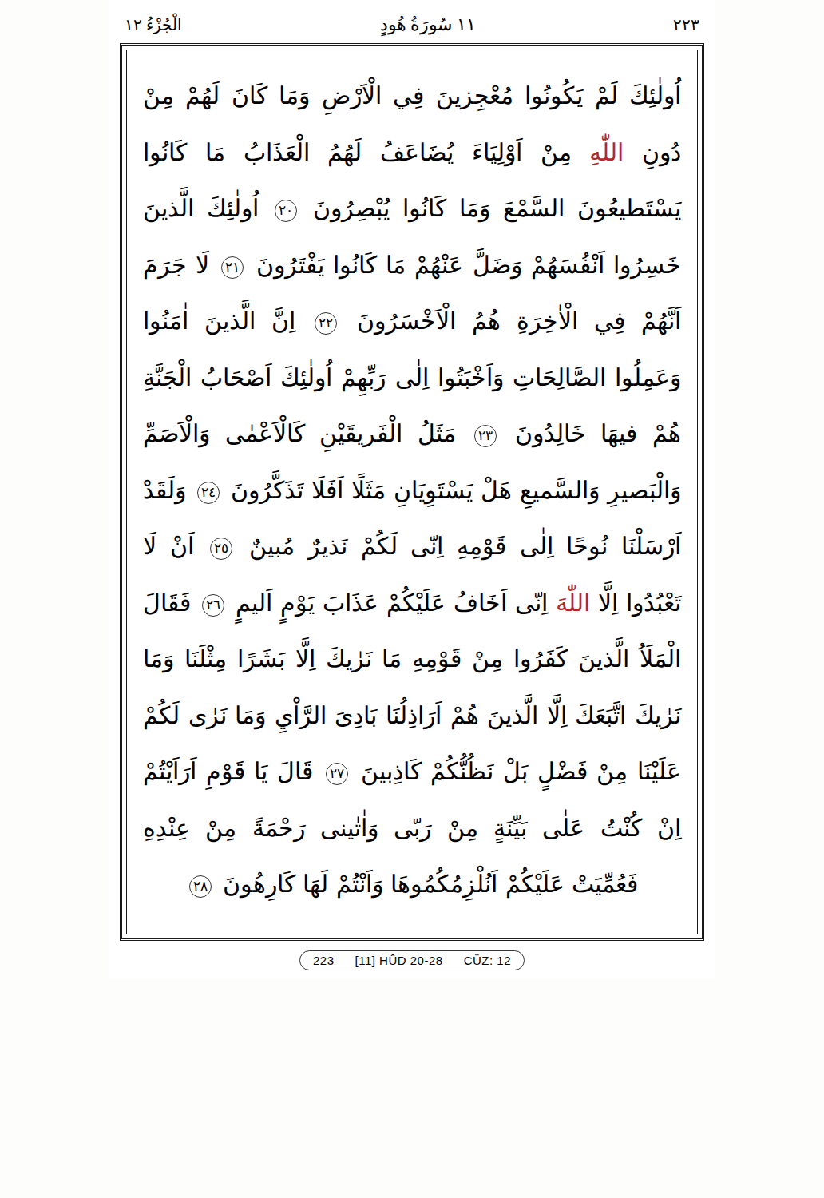٢٢٣
١١ سُورَةُ هُودٍ
الْجُزْءُ ١٢
اُولٰئِكَ لَمْ يَكُونُوا مُعْجِزينَ فِي الْاَرْضِ وَمَا كَانَ لَهُمْ مِنْ دُونِ اللّٰهِ مِنْ اَوْلِيَاءَ يُضَاعَفُ لَهُمُ الْعَذَابُ مَا كَانُوا يَسْتَطيعُونَ السَّمْعَ وَمَا كَانُوا يُبْصِرُونَ ٢٠ اُولٰئِكَ الَّذينَ خَسِرُوا اَنْفُسَهُمْ وَضَلَّ عَنْهُمْ مَا كَانُوا يَفْتَرُونَ ٢١ لَا جَرَمَ اَنَّهُمْ فِي الْاٰخِرَةِ هُمُ الْاَخْسَرُونَ ٢٢ اِنَّ الَّذينَ اٰمَنُوا وَعَمِلُوا الصَّالِحَاتِ وَاَخْبَتُوا اِلٰى رَبِّهِمْ اُولٰئِكَ اَصْحَابُ الْجَنَّةِ هُمْ فيهَا خَالِدُونَ ٢٣ مَثَلُ الْفَريقَيْنِ كَالْاَعْمٰى وَالْاَصَمِّ وَالْبَصيرِ وَالسَّميعِ هَلْ يَسْتَوِيَانِ مَثَلًا اَفَلَا تَذَكَّرُونَ ٢٤ وَلَقَدْ اَرْسَلْنَا نُوحًا اِلٰى قَوْمِهِ اِنّى لَكُمْ نَذيرٌ مُبينٌ ٢٥ اَنْ لَا تَعْبُدُوا اِلَّا اللّٰهَ اِنّى اَخَافُ عَلَيْكُمْ عَذَابَ يَوْمٍ اَليمٍ ٢٦ فَقَالَ الْمَلَاُ الَّذينَ كَفَرُوا مِنْ قَوْمِهِ مَا نَرٰيكَ اِلَّا بَشَرًا مِثْلَنَا وَمَا نَرٰيكَ اتَّبَعَكَ اِلَّا الَّذينَ هُمْ اَرَاذِلُنَا بَادِىَ الرَّاْيِ وَمَا نَرٰى لَكُمْ عَلَيْنَا مِنْ فَضْلٍ بَلْ نَظُنُّكُمْ كَاذِبينَ ٢٧ قَالَ يَا قَوْمِ اَرَاَيْتُمْ اِنْ كُنْتُ عَلٰى بَيِّنَةٍ مِنْ رَبّى وَاٰتٰينى رَحْمَةً مِنْ عِنْدِهِ فَعُمِّيَتْ عَلَيْكُمْ اَنُلْزِمُكُمُوهَا وَاَنْتُمْ لَهَا كَارِهُونَ ٢٨
223 [11] HÛD 20-28 CÜZ: 12